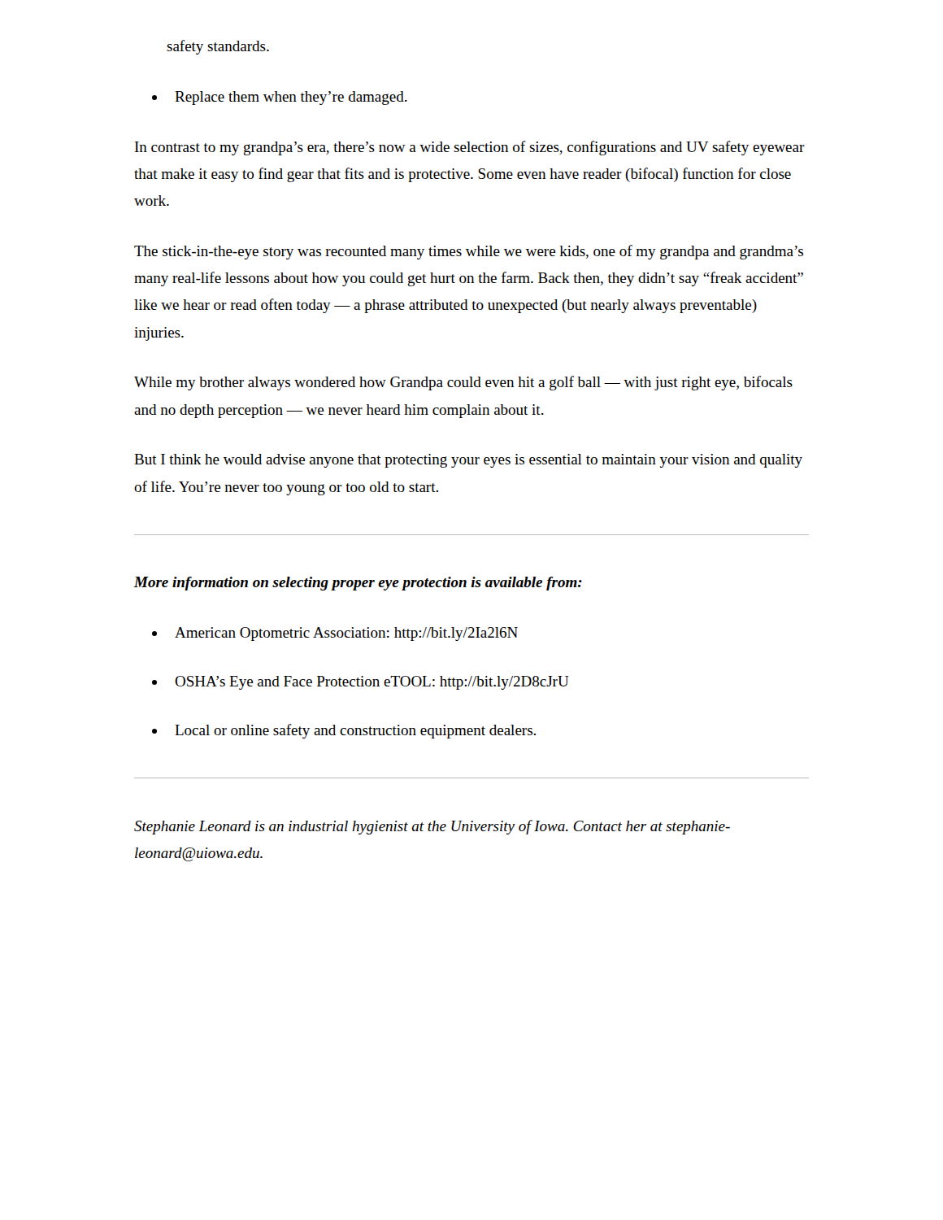safety standards.
Replace them when they’re damaged.
In contrast to my grandpa’s era, there’s now a wide selection of sizes, configurations and UV safety eyewear that make it easy to find gear that fits and is protective. Some even have reader (bifocal) function for close work.
The stick-in-the-eye story was recounted many times while we were kids, one of my grandpa and grandma’s many real-life lessons about how you could get hurt on the farm. Back then, they didn’t say “freak accident” like we hear or read often today — a phrase attributed to unexpected (but nearly always preventable) injuries.
While my brother always wondered how Grandpa could even hit a golf ball — with just right eye, bifocals and no depth perception — we never heard him complain about it.
But I think he would advise anyone that protecting your eyes is essential to maintain your vision and quality of life. You’re never too young or too old to start.
More information on selecting proper eye protection is available from:
American Optometric Association: http://bit.ly/2Ia2l6N
OSHA’s Eye and Face Protection eTOOL: http://bit.ly/2D8cJrU
Local or online safety and construction equipment dealers.
Stephanie Leonard is an industrial hygienist at the University of Iowa. Contact her at stephanie-leonard@uiowa.edu.